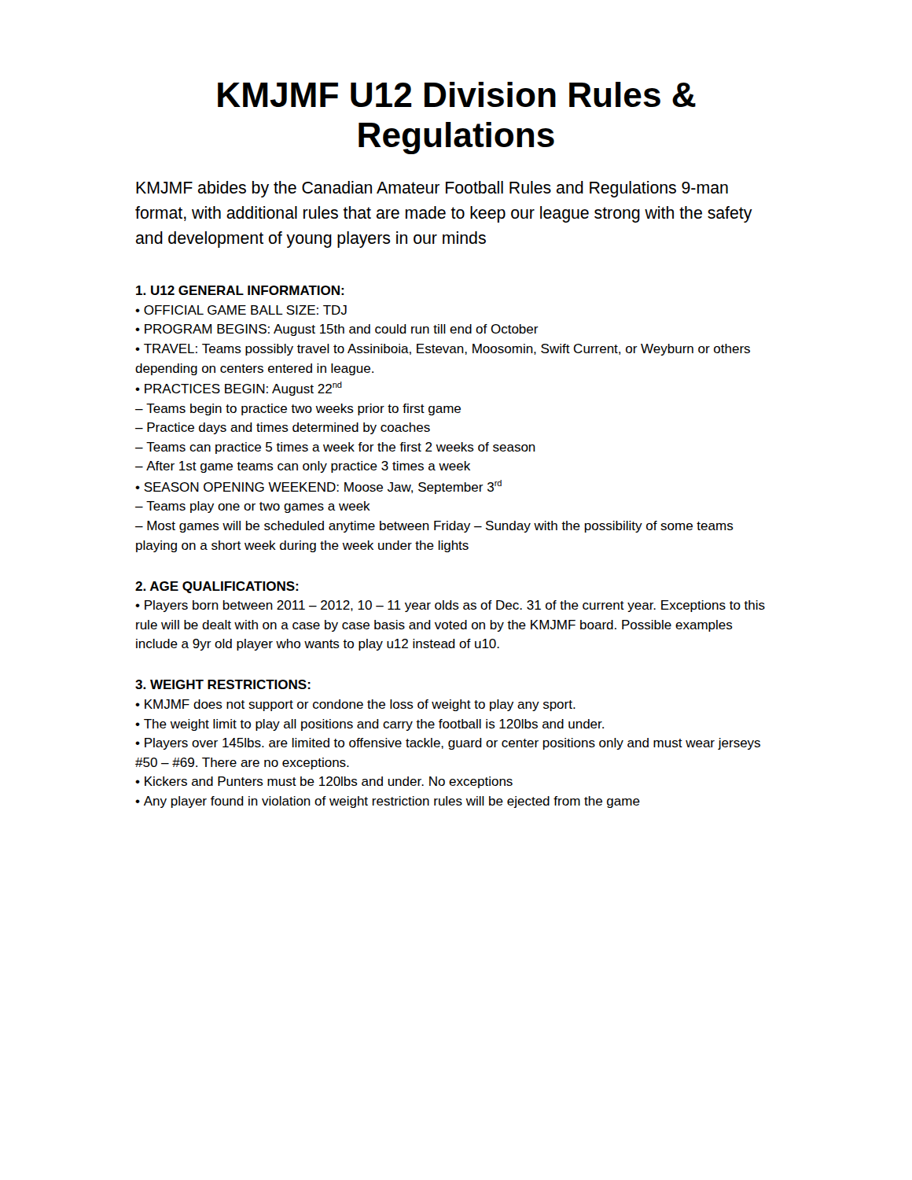KMJMF U12 Division Rules & Regulations
KMJMF abides by the Canadian Amateur Football Rules and Regulations 9-man format, with additional rules that are made to keep our league strong with the safety and development of young players in our minds
1. U12 General Information:
OFFICIAL GAME BALL SIZE: TDJ
PROGRAM BEGINS: August 15th and could run till end of October
TRAVEL: Teams possibly travel to Assiniboia, Estevan, Moosomin, Swift Current, or Weyburn or others depending on centers entered in league.
PRACTICES BEGIN: August 22nd
Teams begin to practice two weeks prior to first game
Practice days and times determined by coaches
Teams can practice 5 times a week for the first 2 weeks of season
After 1st game teams can only practice 3 times a week
SEASON OPENING WEEKEND: Moose Jaw, September 3rd
Teams play one or two games a week
Most games will be scheduled anytime between Friday – Sunday with the possibility of some teams playing on a short week during the week under the lights
2. Age Qualifications:
Players born between 2011 – 2012, 10 – 11 year olds as of Dec. 31 of the current year. Exceptions to this rule will be dealt with on a case by case basis and voted on by the KMJMF board. Possible examples include a 9yr old player who wants to play u12 instead of u10.
3. Weight Restrictions:
KMJMF does not support or condone the loss of weight to play any sport.
The weight limit to play all positions and carry the football is 120lbs and under.
Players over 145lbs. are limited to offensive tackle, guard or center positions only and must wear jerseys #50 – #69. There are no exceptions.
Kickers and Punters must be 120lbs and under. No exceptions
Any player found in violation of weight restriction rules will be ejected from the game